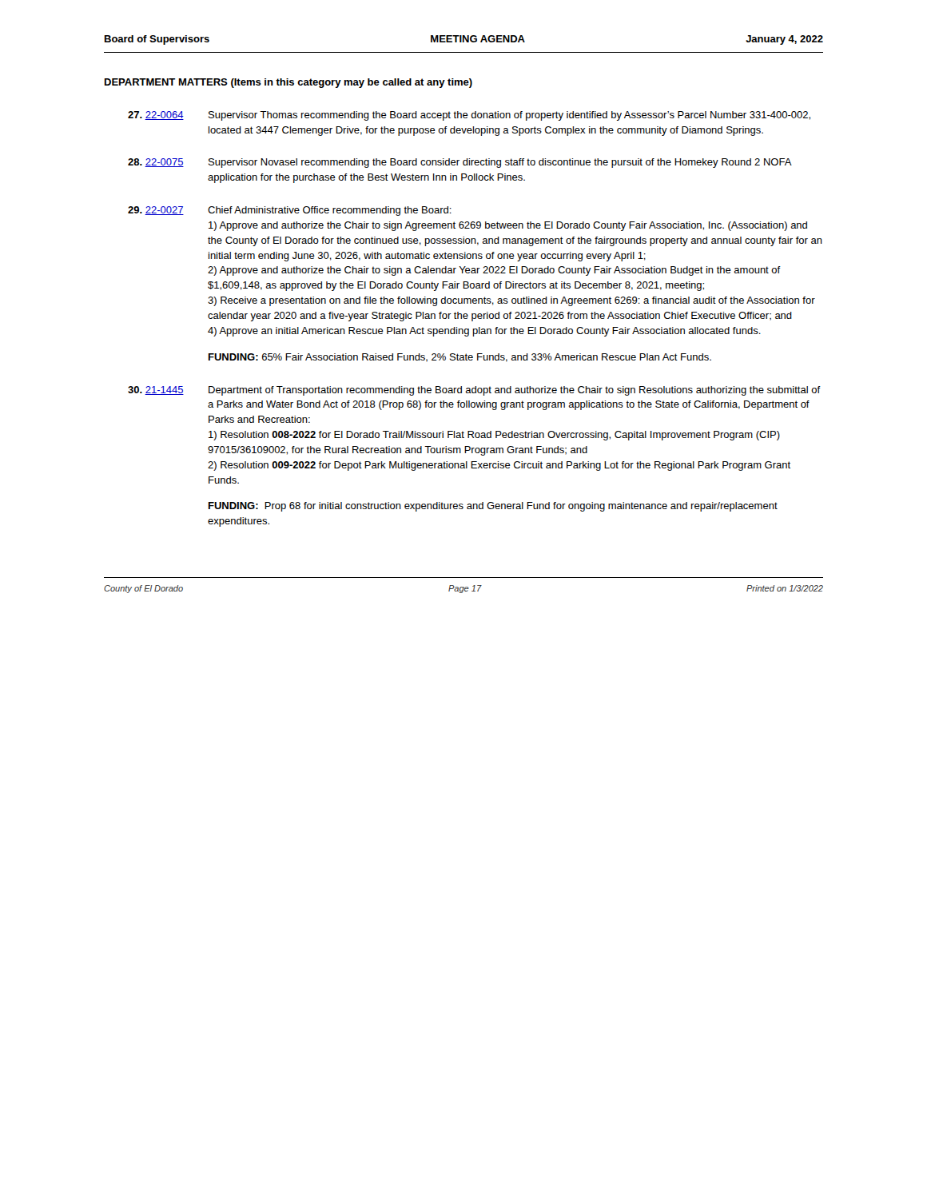Board of Supervisors
MEETING AGENDA
January 4, 2022
DEPARTMENT MATTERS (Items in this category may be called at any time)
27. 22-0064
Supervisor Thomas recommending the Board accept the donation of property identified by Assessor’s Parcel Number 331-400-002, located at 3447 Clemenger Drive, for the purpose of developing a Sports Complex in the community of Diamond Springs.
28. 22-0075
Supervisor Novasel recommending the Board consider directing staff to discontinue the pursuit of the Homekey Round 2 NOFA application for the purchase of the Best Western Inn in Pollock Pines.
29. 22-0027
Chief Administrative Office recommending the Board:
1) Approve and authorize the Chair to sign Agreement 6269 between the El Dorado County Fair Association, Inc. (Association) and the County of El Dorado for the continued use, possession, and management of the fairgrounds property and annual county fair for an initial term ending June 30, 2026, with automatic extensions of one year occurring every April 1;
2) Approve and authorize the Chair to sign a Calendar Year 2022 El Dorado County Fair Association Budget in the amount of $1,609,148, as approved by the El Dorado County Fair Board of Directors at its December 8, 2021, meeting;
3) Receive a presentation on and file the following documents, as outlined in Agreement 6269: a financial audit of the Association for calendar year 2020 and a five-year Strategic Plan for the period of 2021-2026 from the Association Chief Executive Officer; and
4) Approve an initial American Rescue Plan Act spending plan for the El Dorado County Fair Association allocated funds.
FUNDING: 65% Fair Association Raised Funds, 2% State Funds, and 33% American Rescue Plan Act Funds.
30. 21-1445
Department of Transportation recommending the Board adopt and authorize the Chair to sign Resolutions authorizing the submittal of a Parks and Water Bond Act of 2018 (Prop 68) for the following grant program applications to the State of California, Department of Parks and Recreation:
1) Resolution 008-2022 for El Dorado Trail/Missouri Flat Road Pedestrian Overcrossing, Capital Improvement Program (CIP) 97015/36109002, for the Rural Recreation and Tourism Program Grant Funds; and
2) Resolution 009-2022 for Depot Park Multigenerational Exercise Circuit and Parking Lot for the Regional Park Program Grant Funds.
FUNDING: Prop 68 for initial construction expenditures and General Fund for ongoing maintenance and repair/replacement expenditures.
County of El Dorado
Page 17
Printed on 1/3/2022